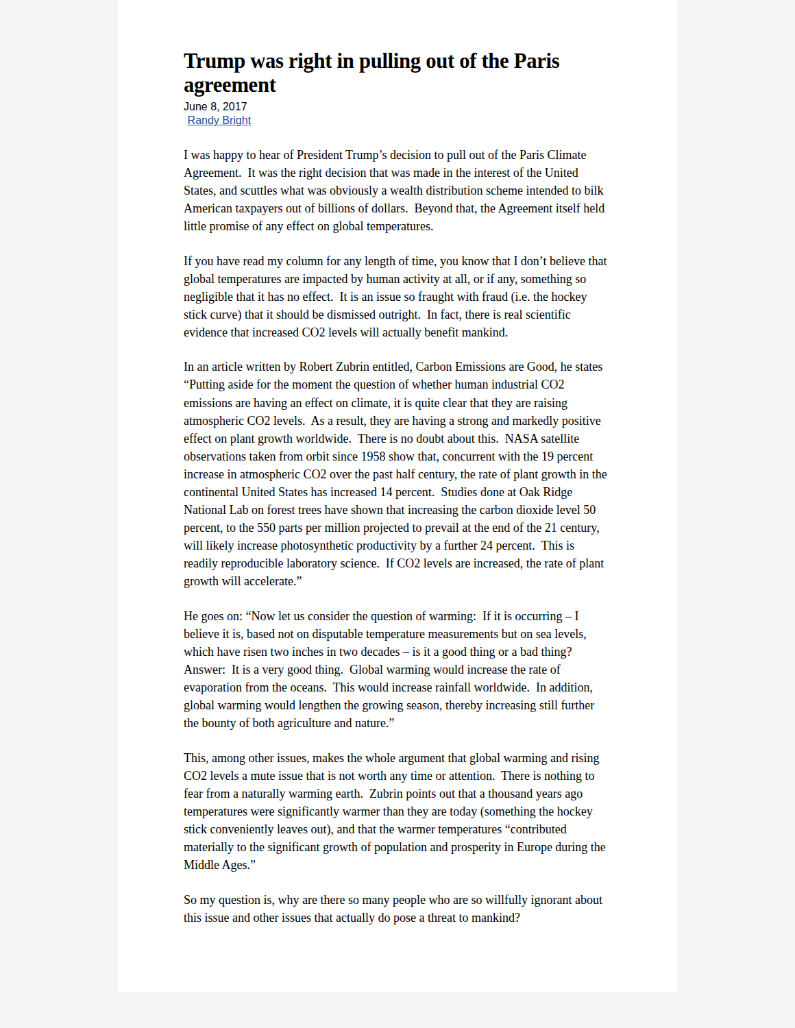Trump was right in pulling out of the Paris agreement
June 8, 2017
Randy Bright
I was happy to hear of President Trump’s decision to pull out of the Paris Climate Agreement. It was the right decision that was made in the interest of the United States, and scuttles what was obviously a wealth distribution scheme intended to bilk American taxpayers out of billions of dollars. Beyond that, the Agreement itself held little promise of any effect on global temperatures.
If you have read my column for any length of time, you know that I don’t believe that global temperatures are impacted by human activity at all, or if any, something so negligible that it has no effect. It is an issue so fraught with fraud (i.e. the hockey stick curve) that it should be dismissed outright. In fact, there is real scientific evidence that increased CO2 levels will actually benefit mankind.
In an article written by Robert Zubrin entitled, Carbon Emissions are Good, he states “Putting aside for the moment the question of whether human industrial CO2 emissions are having an effect on climate, it is quite clear that they are raising atmospheric CO2 levels. As a result, they are having a strong and markedly positive effect on plant growth worldwide. There is no doubt about this. NASA satellite observations taken from orbit since 1958 show that, concurrent with the 19 percent increase in atmospheric CO2 over the past half century, the rate of plant growth in the continental United States has increased 14 percent. Studies done at Oak Ridge National Lab on forest trees have shown that increasing the carbon dioxide level 50 percent, to the 550 parts per million projected to prevail at the end of the 21 century, will likely increase photosynthetic productivity by a further 24 percent. This is readily reproducible laboratory science. If CO2 levels are increased, the rate of plant growth will accelerate.”
He goes on: “Now let us consider the question of warming: If it is occurring – I believe it is, based not on disputable temperature measurements but on sea levels, which have risen two inches in two decades – is it a good thing or a bad thing? Answer: It is a very good thing. Global warming would increase the rate of evaporation from the oceans. This would increase rainfall worldwide. In addition, global warming would lengthen the growing season, thereby increasing still further the bounty of both agriculture and nature.”
This, among other issues, makes the whole argument that global warming and rising CO2 levels a mute issue that is not worth any time or attention. There is nothing to fear from a naturally warming earth. Zubrin points out that a thousand years ago temperatures were significantly warmer than they are today (something the hockey stick conveniently leaves out), and that the warmer temperatures “contributed materially to the significant growth of population and prosperity in Europe during the Middle Ages.”
So my question is, why are there so many people who are so willfully ignorant about this issue and other issues that actually do pose a threat to mankind?